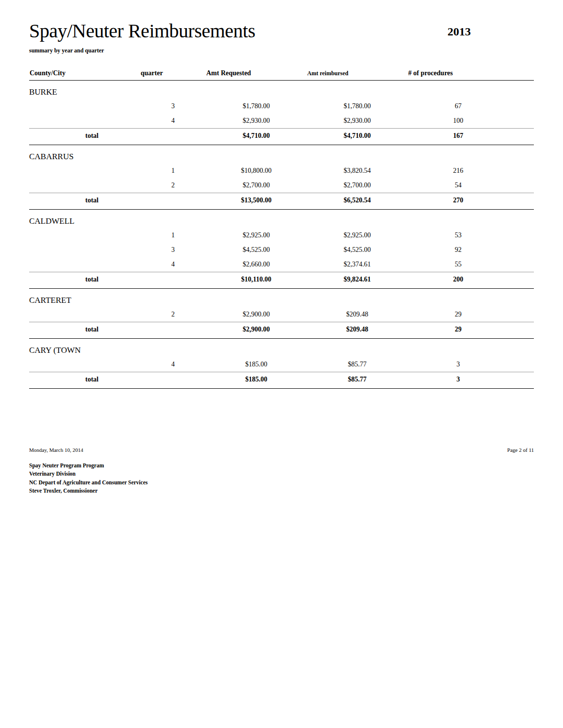Spay/Neuter Reimbursements
2013
summary by year and quarter
| County/City | quarter | Amt Requested | Amt reimbursed | # of procedures | |
| --- | --- | --- | --- | --- | --- |
| BURKE |
| | 3 | $1,780.00 | $1,780.00 | 67 | |
| | 4 | $2,930.00 | $2,930.00 | 100 | |
| total | | $4,710.00 | $4,710.00 | 167 | |
| CABARRUS |
| | 1 | $10,800.00 | $3,820.54 | 216 | |
| | 2 | $2,700.00 | $2,700.00 | 54 | |
| total | | $13,500.00 | $6,520.54 | 270 | |
| CALDWELL |
| | 1 | $2,925.00 | $2,925.00 | 53 | |
| | 3 | $4,525.00 | $4,525.00 | 92 | |
| | 4 | $2,660.00 | $2,374.61 | 55 | |
| total | | $10,110.00 | $9,824.61 | 200 | |
| CARTERET |
| | 2 | $2,900.00 | $209.48 | 29 | |
| total | | $2,900.00 | $209.48 | 29 | |
| CARY (TOWN |
| | 4 | $185.00 | $85.77 | 3 | |
| total | | $185.00 | $85.77 | 3 | |
Monday, March 10, 2014 Page 2 of 11
Spay Neuter Program Program
Veterinary Division
NC Depart of Agriculture and Consumer Services
Steve Troxler, Commissioner